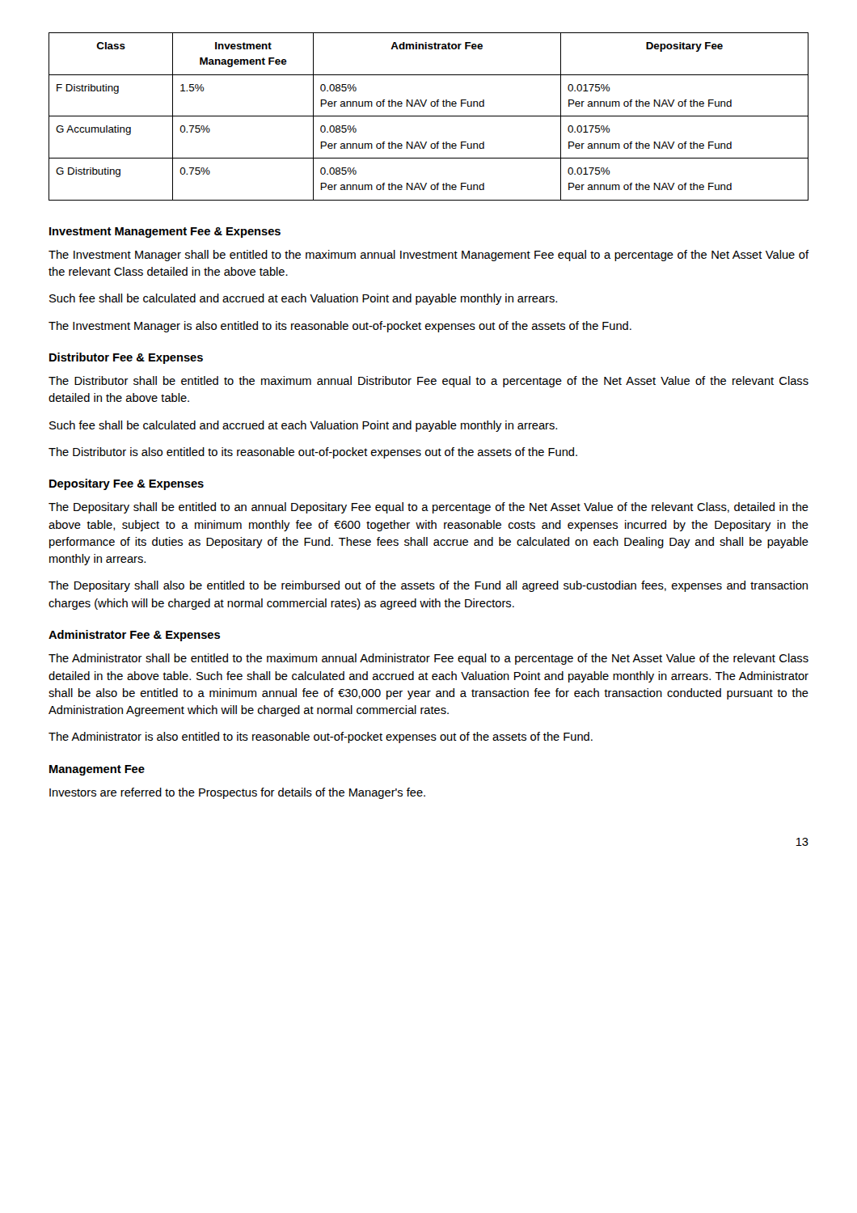| Class | Investment Management Fee | Administrator Fee | Depositary Fee |
| --- | --- | --- | --- |
| F Distributing | 1.5% | 0.085% Per annum of the NAV of the Fund | 0.0175% Per annum of the NAV of the Fund |
| G Accumulating | 0.75% | 0.085% Per annum of the NAV of the Fund | 0.0175% Per annum of the NAV of the Fund |
| G Distributing | 0.75% | 0.085% Per annum of the NAV of the Fund | 0.0175% Per annum of the NAV of the Fund |
Investment Management Fee & Expenses
The Investment Manager shall be entitled to the maximum annual Investment Management Fee equal to a percentage of the Net Asset Value of the relevant Class detailed in the above table.
Such fee shall be calculated and accrued at each Valuation Point and payable monthly in arrears.
The Investment Manager is also entitled to its reasonable out-of-pocket expenses out of the assets of the Fund.
Distributor Fee & Expenses
The Distributor shall be entitled to the maximum annual Distributor Fee equal to a percentage of the Net Asset Value of the relevant Class detailed in the above table.
Such fee shall be calculated and accrued at each Valuation Point and payable monthly in arrears.
The Distributor is also entitled to its reasonable out-of-pocket expenses out of the assets of the Fund.
Depositary Fee & Expenses
The Depositary shall be entitled to an annual Depositary Fee equal to a percentage of the Net Asset Value of the relevant Class, detailed in the above table, subject to a minimum monthly fee of €600 together with reasonable costs and expenses incurred by the Depositary in the performance of its duties as Depositary of the Fund. These fees shall accrue and be calculated on each Dealing Day and shall be payable monthly in arrears.
The Depositary shall also be entitled to be reimbursed out of the assets of the Fund all agreed sub-custodian fees, expenses and transaction charges (which will be charged at normal commercial rates) as agreed with the Directors.
Administrator Fee & Expenses
The Administrator shall be entitled to the maximum annual Administrator Fee equal to a percentage of the Net Asset Value of the relevant Class detailed in the above table. Such fee shall be calculated and accrued at each Valuation Point and payable monthly in arrears. The Administrator shall be also be entitled to a minimum annual fee of €30,000 per year and a transaction fee for each transaction conducted pursuant to the Administration Agreement which will be charged at normal commercial rates.
The Administrator is also entitled to its reasonable out-of-pocket expenses out of the assets of the Fund.
Management Fee
Investors are referred to the Prospectus for details of the Manager's fee.
13